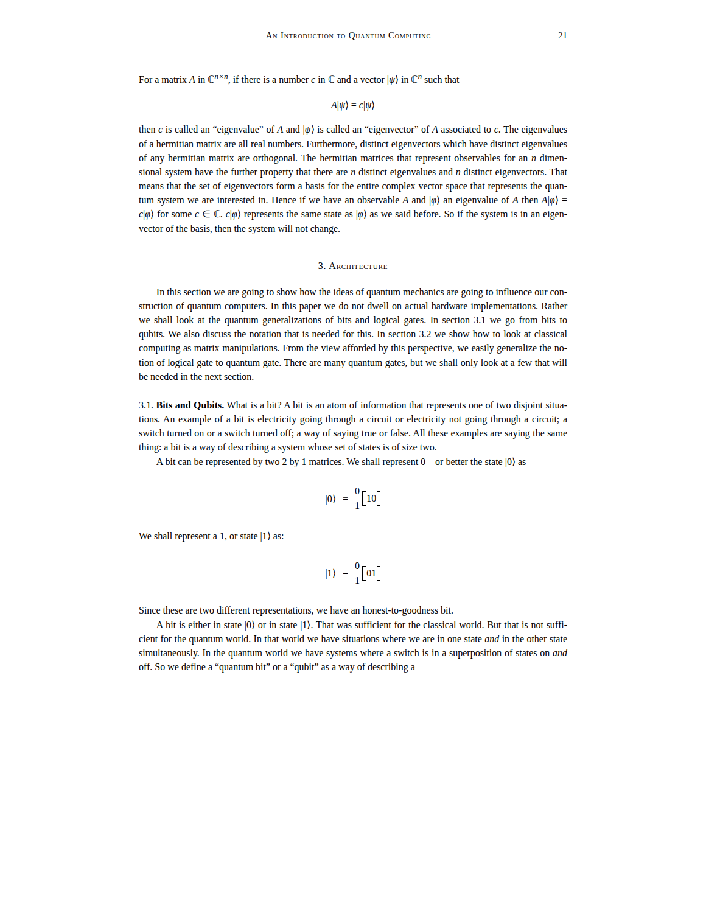An Introduction to Quantum Computing 21
For a matrix A in ℂn×n, if there is a number c in ℂ and a vector |ψ⟩ in ℂn such that
A|ψ⟩ = c|ψ⟩
then c is called an “eigenvalue” of A and |ψ⟩ is called an “eigenvector” of A associated to c. The eigenvalues of a hermitian matrix are all real numbers. Furthermore, distinct eigenvectors which have distinct eigenvalues of any hermitian matrix are orthogonal. The hermitian matrices that represent observables for an n dimensional system have the further property that there are n distinct eigenvalues and n distinct eigenvectors. That means that the set of eigenvectors form a basis for the entire complex vector space that represents the quantum system we are interested in. Hence if we have an observable A and |φ⟩ an eigenvalue of A then A|φ⟩ = c|φ⟩ for some c ∈ ℂ. c|φ⟩ represents the same state as |φ⟩ as we said before. So if the system is in an eigenvector of the basis, then the system will not change.
3. Architecture
In this section we are going to show how the ideas of quantum mechanics are going to influence our construction of quantum computers. In this paper we do not dwell on actual hardware implementations. Rather we shall look at the quantum generalizations of bits and logical gates. In section 3.1 we go from bits to qubits. We also discuss the notation that is needed for this. In section 3.2 we show how to look at classical computing as matrix manipulations. From the view afforded by this perspective, we easily generalize the notion of logical gate to quantum gate. There are many quantum gates, but we shall only look at a few that will be needed in the next section.
3.1.
Bits and Qubits.
What is a bit? A bit is an atom of information that represents one of two disjoint situations. An example of a bit is electricity going through a circuit or electricity not going through a circuit; a switch turned on or a switch turned off; a way of saying true or false. All these examples are saying the same thing: a bit is a way of describing a system whose set of states is of size two.
A bit can be represented by two 2 by 1 matrices. We shall represent 0—or better the state |0⟩ as
| /0⟩ | = | 0 1 1 0 |
We shall represent a 1, or state |1⟩ as:
| /1⟩ | = | 0 1 0 1 |
Since these are two different representations, we have an honest-to-goodness bit.
A bit is either in state |0⟩ or in state |1⟩. That was sufficient for the classical world. But that is not sufficient for the quantum world. In that world we have situations where we are in one state and in the other state simultaneously. In the quantum world we have systems where a switch is in a superposition of states on and off. So we define a “quantum bit” or a “qubit” as a way of describing a